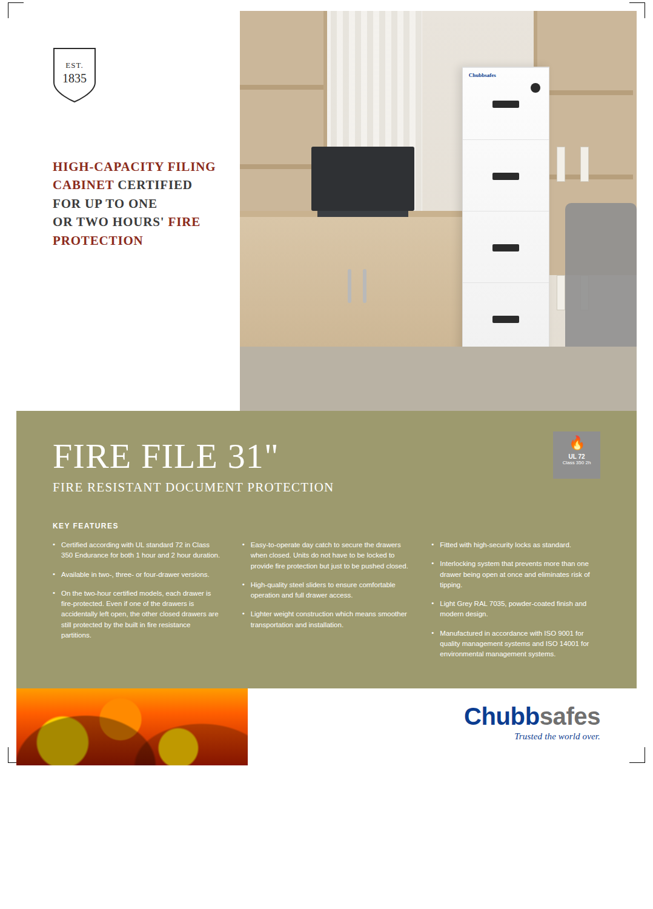EST. 1835
High-capacity filing
cabinet certified
for up to one
or two hours' fire
protection
Chubbsafes
🔥 UL 72 Class 350 2h
FIRE FILE 31"
Fire resistant document protection
Key features
Certified according with UL standard 72 in Class 350 Endurance for both 1 hour and 2 hour duration.
Available in two-, three- or four-drawer versions.
On the two-hour certified models, each drawer is fire-protected. Even if one of the drawers is accidentally left open, the other closed drawers are still protected by the built in fire resistance partitions.
Easy-to-operate day catch to secure the drawers when closed. Units do not have to be locked to provide fire protection but just to be pushed closed.
High-quality steel sliders to ensure comfortable operation and full drawer access.
Lighter weight construction which means smoother transportation and installation.
Fitted with high-security locks as standard.
Interlocking system that prevents more than one drawer being open at once and eliminates risk of tipping.
Light Grey RAL 7035, powder-coated finish and modern design.
Manufactured in accordance with ISO 9001 for quality management systems and ISO 14001 for environmental management systems.
BY GUNNEBO®
Chubb safes
Trusted the world over.